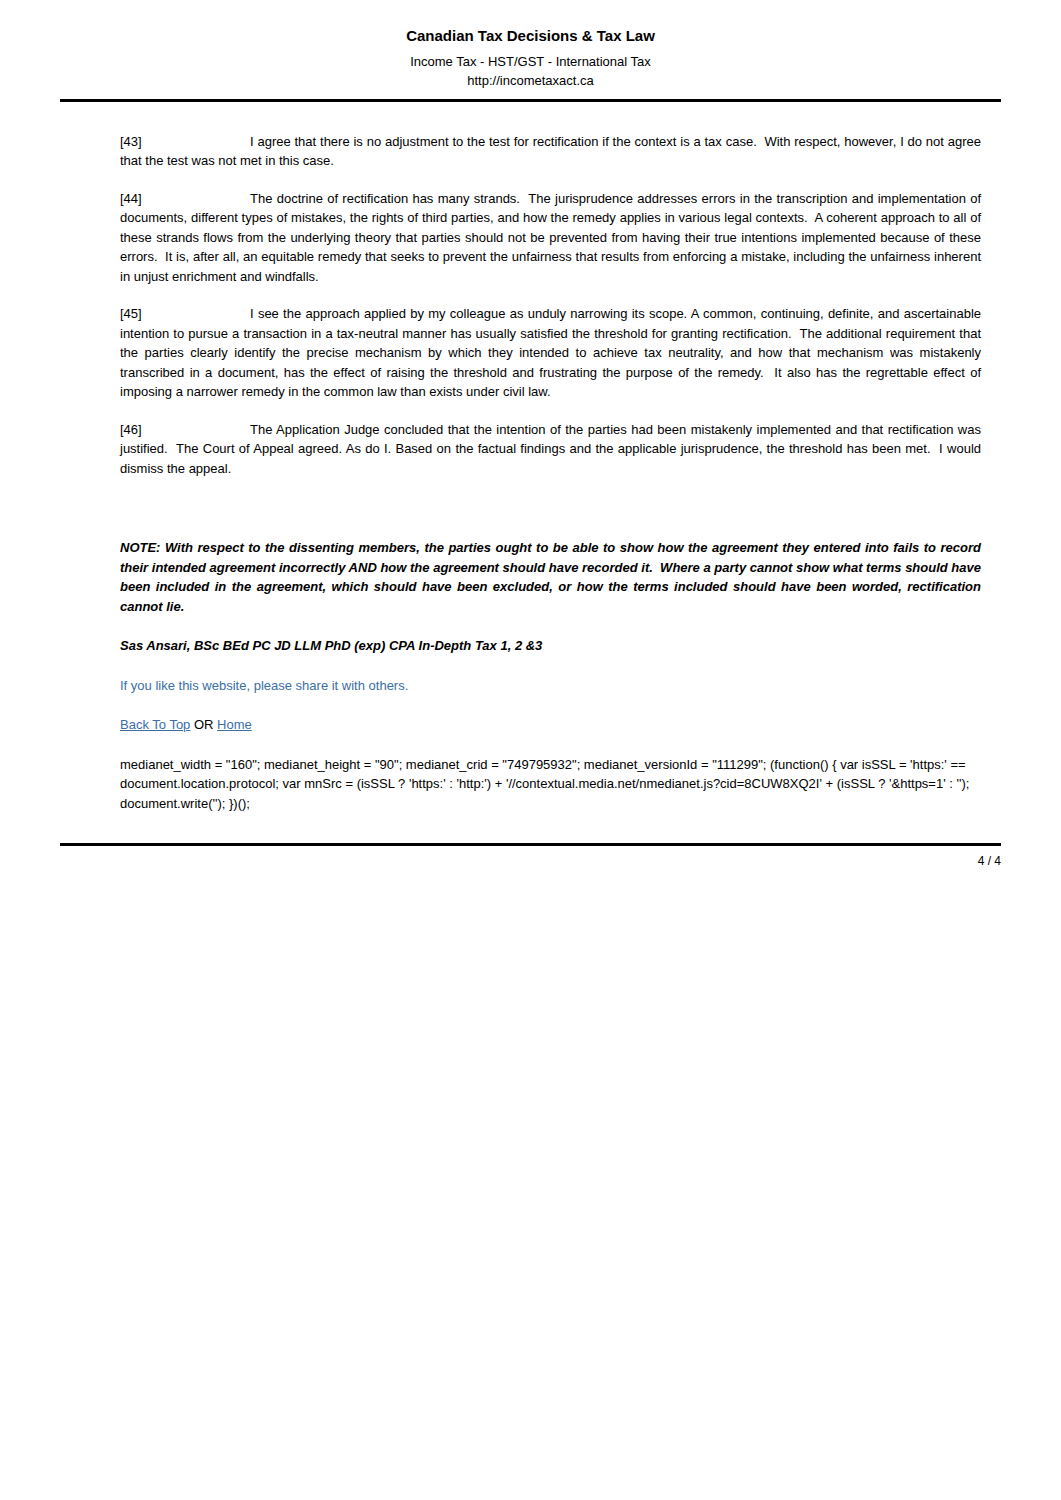Canadian Tax Decisions & Tax Law
Income Tax - HST/GST - International Tax
http://incometaxact.ca
[43] I agree that there is no adjustment to the test for rectification if the context is a tax case. With respect, however, I do not agree that the test was not met in this case.
[44] The doctrine of rectification has many strands. The jurisprudence addresses errors in the transcription and implementation of documents, different types of mistakes, the rights of third parties, and how the remedy applies in various legal contexts. A coherent approach to all of these strands flows from the underlying theory that parties should not be prevented from having their true intentions implemented because of these errors. It is, after all, an equitable remedy that seeks to prevent the unfairness that results from enforcing a mistake, including the unfairness inherent in unjust enrichment and windfalls.
[45] I see the approach applied by my colleague as unduly narrowing its scope. A common, continuing, definite, and ascertainable intention to pursue a transaction in a tax-neutral manner has usually satisfied the threshold for granting rectification. The additional requirement that the parties clearly identify the precise mechanism by which they intended to achieve tax neutrality, and how that mechanism was mistakenly transcribed in a document, has the effect of raising the threshold and frustrating the purpose of the remedy. It also has the regrettable effect of imposing a narrower remedy in the common law than exists under civil law.
[46] The Application Judge concluded that the intention of the parties had been mistakenly implemented and that rectification was justified. The Court of Appeal agreed. As do I. Based on the factual findings and the applicable jurisprudence, the threshold has been met. I would dismiss the appeal.
NOTE: With respect to the dissenting members, the parties ought to be able to show how the agreement they entered into fails to record their intended agreement incorrectly AND how the agreement should have recorded it. Where a party cannot show what terms should have been included in the agreement, which should have been excluded, or how the terms included should have been worded, rectification cannot lie.
Sas Ansari, BSc BEd PC JD LLM PhD (exp) CPA In-Depth Tax 1, 2 &3
If you like this website, please share it with others.
Back To Top OR Home
medianet_width = "160"; medianet_height = "90"; medianet_crid = "749795932"; medianet_versionId = "111299"; (function() { var isSSL = 'https:' == document.location.protocol; var mnSrc = (isSSL ? 'https:' : 'http:') + '//contextual.media.net/nmedianet.js?cid=8CUW8XQ2I' + (isSSL ? '&https=1' : ''); document.write(''); })();
4 / 4